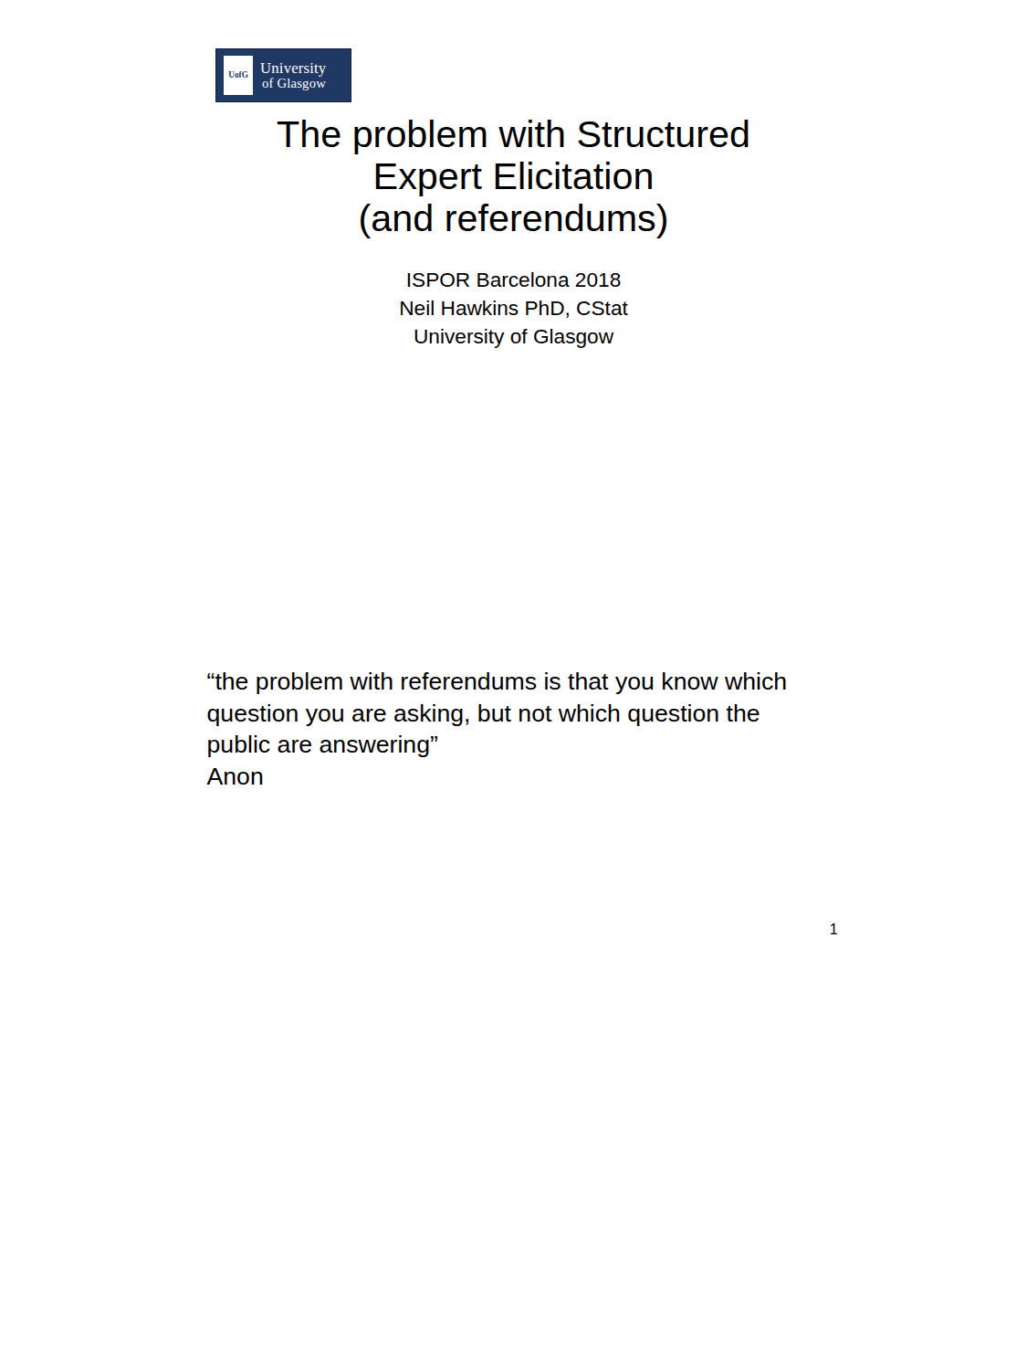UofG
Universityof Glasgow
The problem with Structured Expert Elicitation
(and referendums)
ISPOR Barcelona 2018
Neil Hawkins PhD, CStat
University of Glasgow
“the problem with referendums is that you know which question you are asking, but not which question the public are answering”
Anon
1